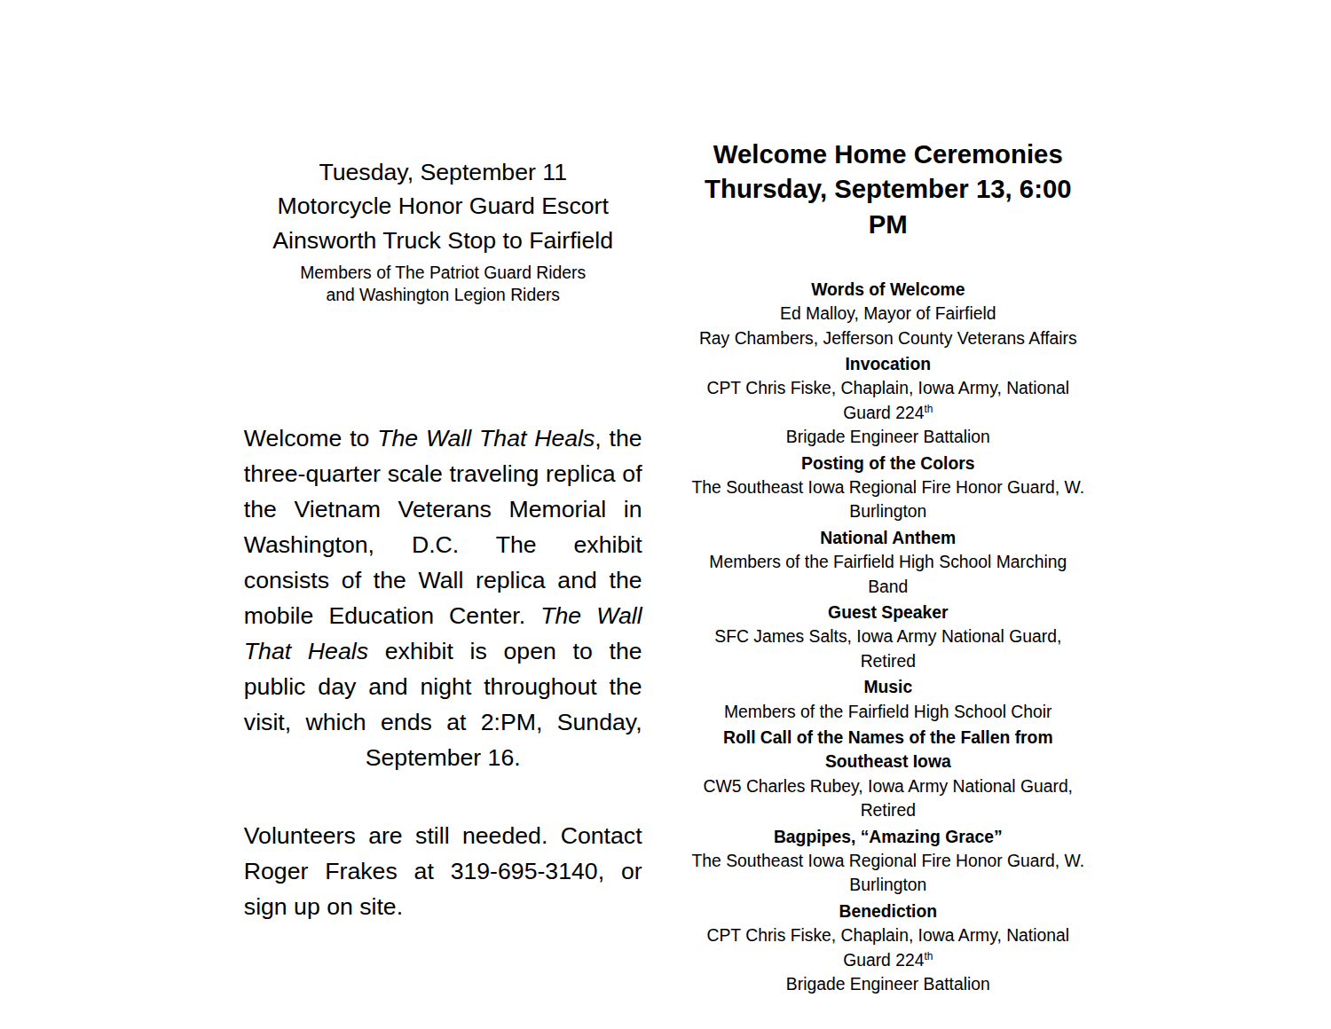Tuesday, September 11 Motorcycle Honor Guard Escort Ainsworth Truck Stop to Fairfield
Members of The Patriot Guard Riders and Washington Legion Riders
Welcome to The Wall That Heals, the three-quarter scale traveling replica of the Vietnam Veterans Memorial in Washington, D.C. The exhibit consists of the Wall replica and the mobile Education Center. The Wall That Heals exhibit is open to the public day and night throughout the visit, which ends at 2:PM, Sunday, September 16.
Volunteers are still needed. Contact Roger Frakes at 319-695-3140, or sign up on site.
Welcome Home Ceremonies Thursday, September 13, 6:00 PM
Words of Welcome Ed Malloy, Mayor of Fairfield Ray Chambers, Jefferson County Veterans Affairs
Invocation CPT Chris Fiske, Chaplain, Iowa Army, National Guard 224th Brigade Engineer Battalion
Posting of the Colors The Southeast Iowa Regional Fire Honor Guard, W. Burlington
National Anthem Members of the Fairfield High School Marching Band
Guest Speaker SFC James Salts, Iowa Army National Guard, Retired
Music Members of the Fairfield High School Choir
Roll Call of the Names of the Fallen from Southeast Iowa CW5 Charles Rubey, Iowa Army National Guard, Retired
Bagpipes, “Amazing Grace” The Southeast Iowa Regional Fire Honor Guard, W. Burlington
Benediction CPT Chris Fiske, Chaplain, Iowa Army, National Guard 224th Brigade Engineer Battalion